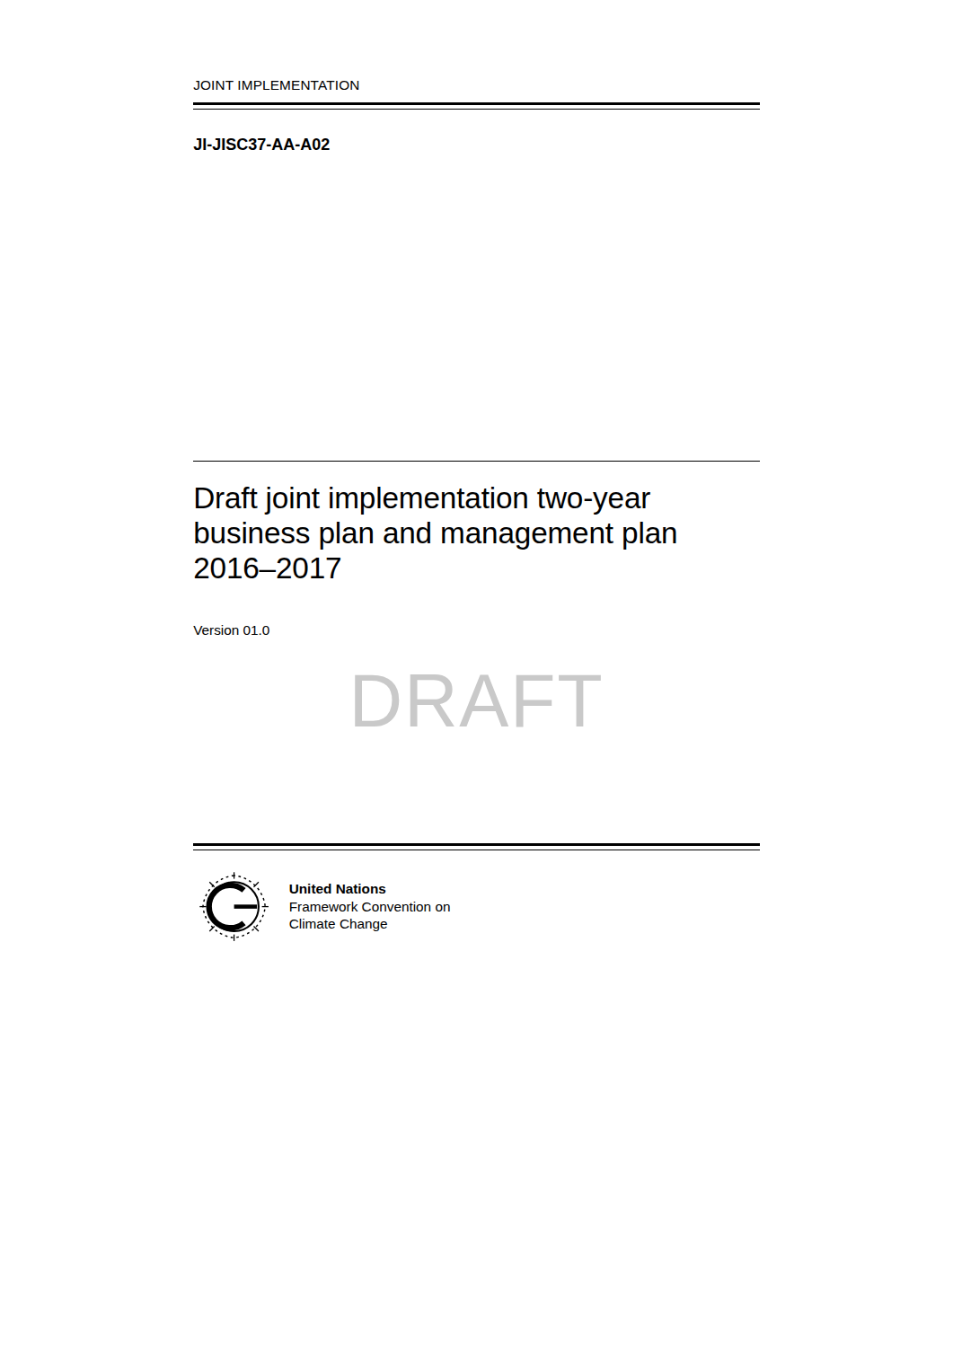JOINT IMPLEMENTATION
JI-JISC37-AA-A02
Draft joint implementation two-year business plan and management plan 2016–2017
Version 01.0
DRAFT
United Nations
Framework Convention on
Climate Change